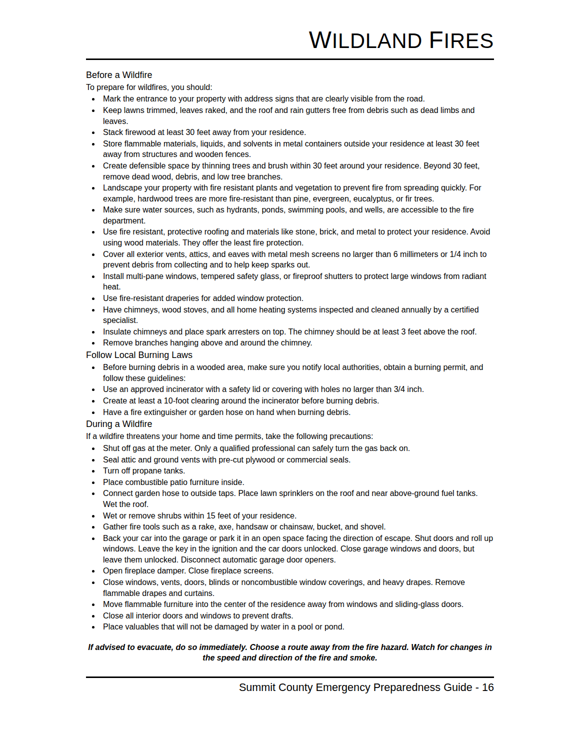Wildland Fires
Before a Wildfire
To prepare for wildfires, you should:
Mark the entrance to your property with address signs that are clearly visible from the road.
Keep lawns trimmed, leaves raked, and the roof and rain gutters free from debris such as dead limbs and leaves.
Stack firewood at least 30 feet away from your residence.
Store flammable materials, liquids, and solvents in metal containers outside your residence at least 30 feet away from structures and wooden fences.
Create defensible space by thinning trees and brush within 30 feet around your residence. Beyond 30 feet, remove dead wood, debris, and low tree branches.
Landscape your property with fire resistant plants and vegetation to prevent fire from spreading quickly. For example, hardwood trees are more fire-resistant than pine, evergreen, eucalyptus, or fir trees.
Make sure water sources, such as hydrants, ponds, swimming pools, and wells, are accessible to the fire department.
Use fire resistant, protective roofing and materials like stone, brick, and metal to protect your residence. Avoid using wood materials. They offer the least fire protection.
Cover all exterior vents, attics, and eaves with metal mesh screens no larger than 6 millimeters or 1/4 inch to prevent debris from collecting and to help keep sparks out.
Install multi-pane windows, tempered safety glass, or fireproof shutters to protect large windows from radiant heat.
Use fire-resistant draperies for added window protection.
Have chimneys, wood stoves, and all home heating systems inspected and cleaned annually by a certified specialist.
Insulate chimneys and place spark arresters on top. The chimney should be at least 3 feet above the roof.
Remove branches hanging above and around the chimney.
Follow Local Burning Laws
Before burning debris in a wooded area, make sure you notify local authorities, obtain a burning permit, and follow these guidelines:
Use an approved incinerator with a safety lid or covering with holes no larger than 3/4 inch.
Create at least a 10-foot clearing around the incinerator before burning debris.
Have a fire extinguisher or garden hose on hand when burning debris.
During a Wildfire
If a wildfire threatens your home and time permits, take the following precautions:
Shut off gas at the meter. Only a qualified professional can safely turn the gas back on.
Seal attic and ground vents with pre-cut plywood or commercial seals.
Turn off propane tanks.
Place combustible patio furniture inside.
Connect garden hose to outside taps. Place lawn sprinklers on the roof and near above-ground fuel tanks. Wet the roof.
Wet or remove shrubs within 15 feet of your residence.
Gather fire tools such as a rake, axe, handsaw or chainsaw, bucket, and shovel.
Back your car into the garage or park it in an open space facing the direction of escape. Shut doors and roll up windows. Leave the key in the ignition and the car doors unlocked. Close garage windows and doors, but leave them unlocked. Disconnect automatic garage door openers.
Open fireplace damper. Close fireplace screens.
Close windows, vents, doors, blinds or noncombustible window coverings, and heavy drapes. Remove flammable drapes and curtains.
Move flammable furniture into the center of the residence away from windows and sliding-glass doors.
Close all interior doors and windows to prevent drafts.
Place valuables that will not be damaged by water in a pool or pond.
If advised to evacuate, do so immediately. Choose a route away from the fire hazard. Watch for changes in the speed and direction of the fire and smoke.
Summit County Emergency Preparedness Guide - 16